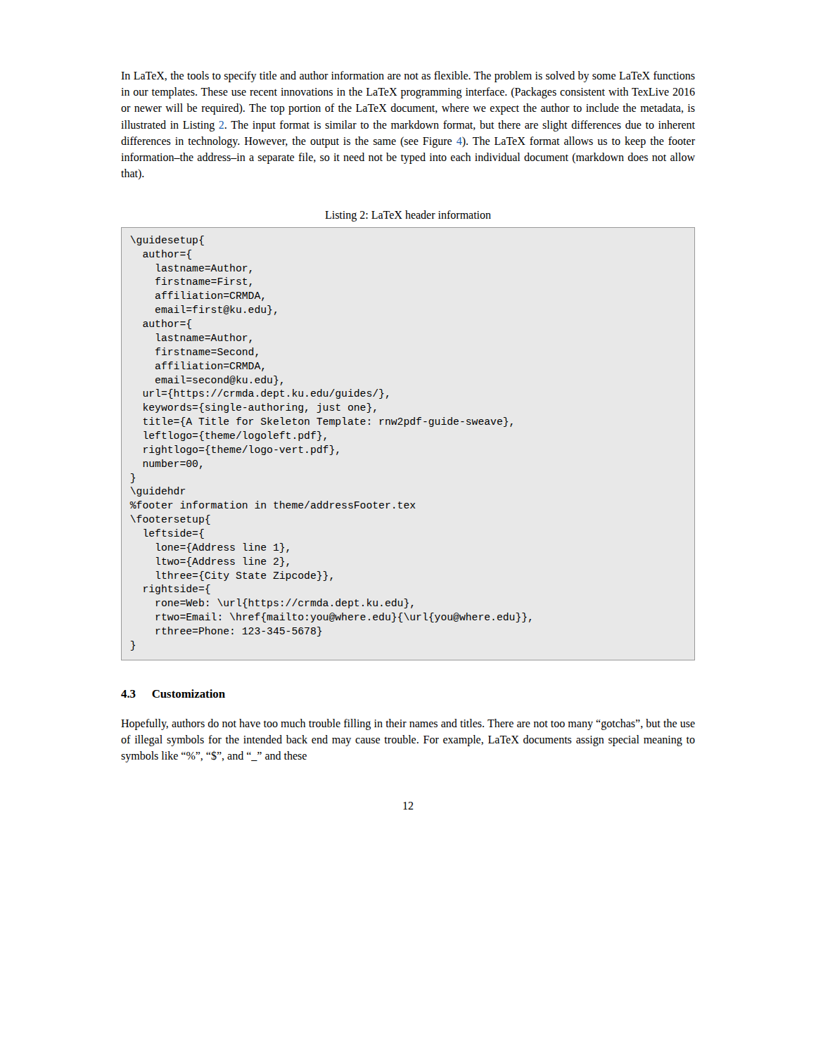In LaTeX, the tools to specify title and author information are not as flexible. The problem is solved by some LaTeX functions in our templates. These use recent innovations in the LaTeX programming interface. (Packages consistent with TexLive 2016 or newer will be required). The top portion of the LaTeX document, where we expect the author to include the metadata, is illustrated in Listing 2. The input format is similar to the markdown format, but there are slight differences due to inherent differences in technology. However, the output is the same (see Figure 4). The LaTeX format allows us to keep the footer information–the address–in a separate file, so it need not be typed into each individual document (markdown does not allow that).
Listing 2: LaTeX header information
\guidesetup{
  author={
    lastname=Author,
    firstname=First,
    affiliation=CRMDA,
    email=first@ku.edu},
  author={
    lastname=Author,
    firstname=Second,
    affiliation=CRMDA,
    email=second@ku.edu},
  url={https://crmda.dept.ku.edu/guides/},
  keywords={single-authoring, just one},
  title={A Title for Skeleton Template: rnw2pdf-guide-sweave},
  leftlogo={theme/logoleft.pdf},
  rightlogo={theme/logo-vert.pdf},
  number=00,
}
\guidehdr
%footer information in theme/addressFooter.tex
\footersetup{
  leftside={
    lone={Address line 1},
    ltwo={Address line 2},
    lthree={City State Zipcode}},
  rightside={
    rone=Web: \url{https://crmda.dept.ku.edu},
    rtwo=Email: \href{mailto:you@where.edu}{\url{you@where.edu}},
    rthree=Phone: 123-345-5678}
}
4.3 Customization
Hopefully, authors do not have too much trouble filling in their names and titles. There are not too many “gotchas”, but the use of illegal symbols for the intended back end may cause trouble. For example, LaTeX documents assign special meaning to symbols like “%”, “$”, and “_” and these
12